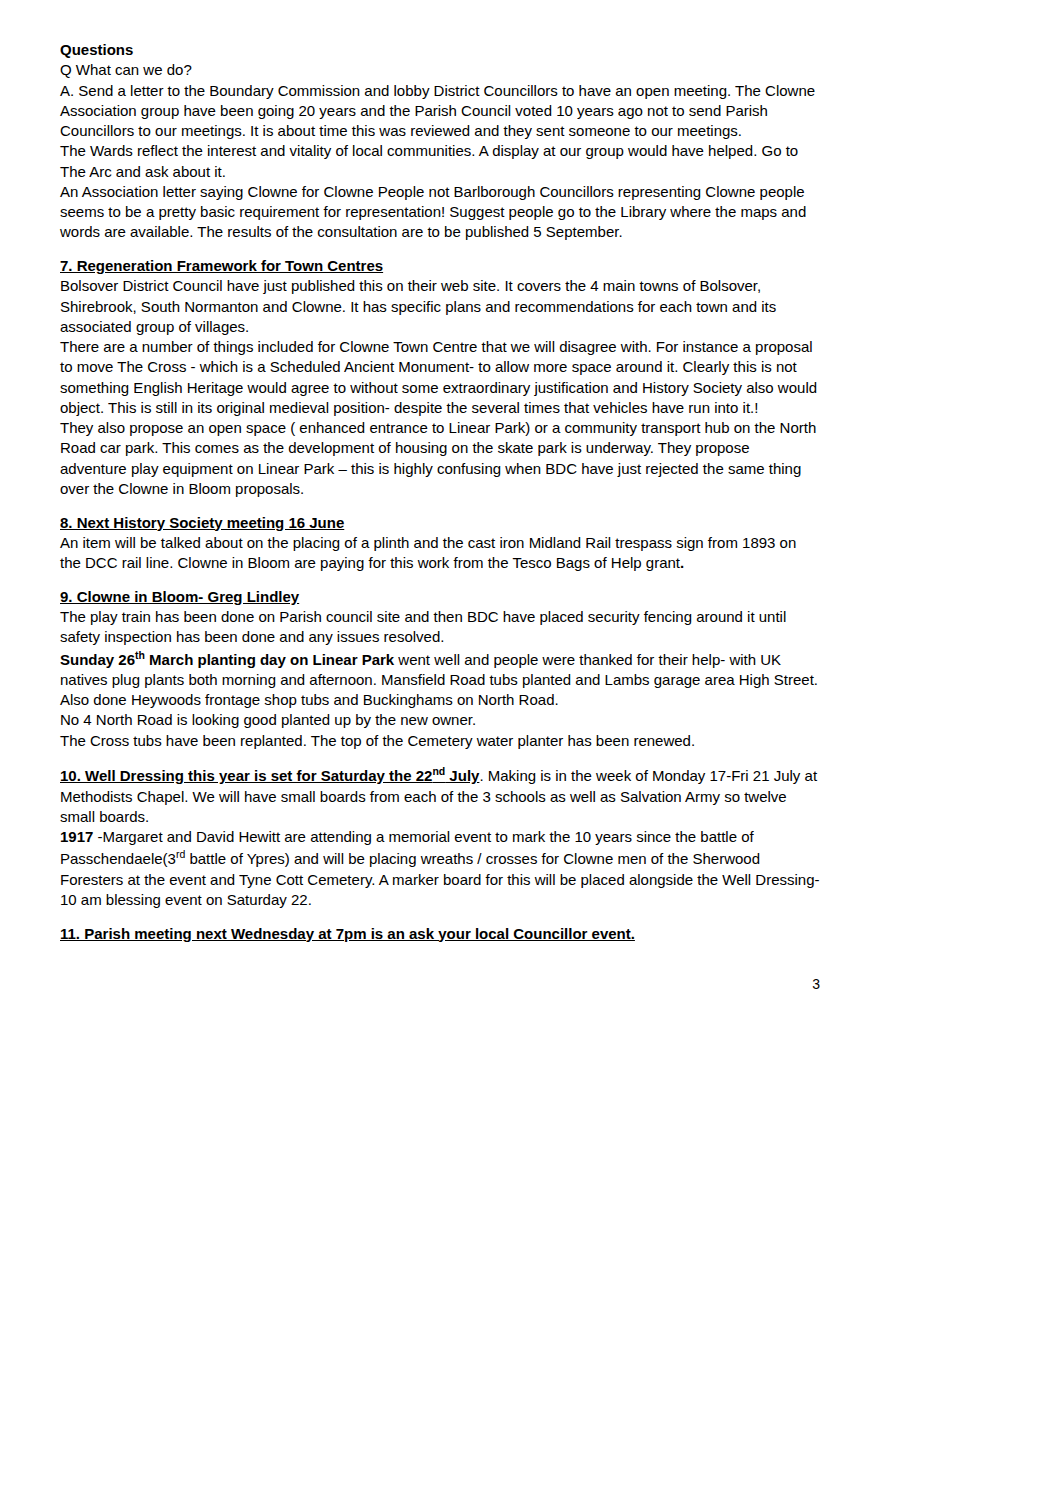Questions
Q What can we do?
A. Send a letter to the Boundary Commission and lobby District Councillors to have an open meeting. The Clowne Association group have been going 20 years and the Parish Council voted 10 years ago not to send Parish Councillors to our meetings. It is about time this was reviewed and they sent someone to our meetings.
The Wards reflect the interest and vitality of local communities. A display at our group would have helped. Go to The Arc and ask about it.
An Association letter saying Clowne for Clowne People not Barlborough Councillors representing Clowne people seems to be a pretty basic requirement for representation! Suggest people go to the Library where the maps and words are available. The results of the consultation are to be published 5 September.
7. Regeneration Framework for Town Centres
Bolsover District Council have just published this on their web site. It covers the 4 main towns of Bolsover, Shirebrook, South Normanton and Clowne. It has specific plans and recommendations for each town and its associated group of villages.
There are a number of things included for Clowne Town Centre that we will disagree with. For instance a proposal to move The Cross - which is a Scheduled Ancient Monument- to allow more space around it. Clearly this is not something English Heritage would agree to without some extraordinary justification and History Society also would object. This is still in its original medieval position- despite the several times that vehicles have run into it.!
They also propose an open space ( enhanced entrance to Linear Park) or a community transport hub on the North Road car park. This comes as the development of housing on the skate park is underway. They propose adventure play equipment on Linear Park – this is highly confusing when BDC have just rejected the same thing over the Clowne in Bloom proposals.
8. Next History Society meeting 16 June
An item will be talked about on the placing of a plinth and the cast iron Midland Rail trespass sign from 1893 on the DCC rail line. Clowne in Bloom are paying for this work from the Tesco Bags of Help grant.
9. Clowne in Bloom- Greg Lindley
The play train has been done on Parish council site and then BDC have placed security fencing around it until safety inspection has been done and any issues resolved.
Sunday 26th March planting day on Linear Park went well and people were thanked for their help- with UK natives plug plants both morning and afternoon. Mansfield Road tubs planted and Lambs garage area High Street. Also done Heywoods frontage shop tubs and Buckinghams on North Road.
No 4 North Road is looking good planted up by the new owner.
The Cross tubs have been replanted. The top of the Cemetery water planter has been renewed.
10. Well Dressing this year is set for Saturday the 22nd July. Making is in the week of Monday 17-Fri 21 July at Methodists Chapel. We will have small boards from each of the 3 schools as well as Salvation Army so twelve small boards.
1917 -Margaret and David Hewitt are attending a memorial event to mark the 10 years since the battle of Passchendaele(3rd battle of Ypres) and will be placing wreaths / crosses for Clowne men of the Sherwood Foresters at the event and Tyne Cott Cemetery. A marker board for this will be placed alongside the Well Dressing-10 am blessing event on Saturday 22.
11. Parish meeting next Wednesday at 7pm is an ask your local Councillor event.
3